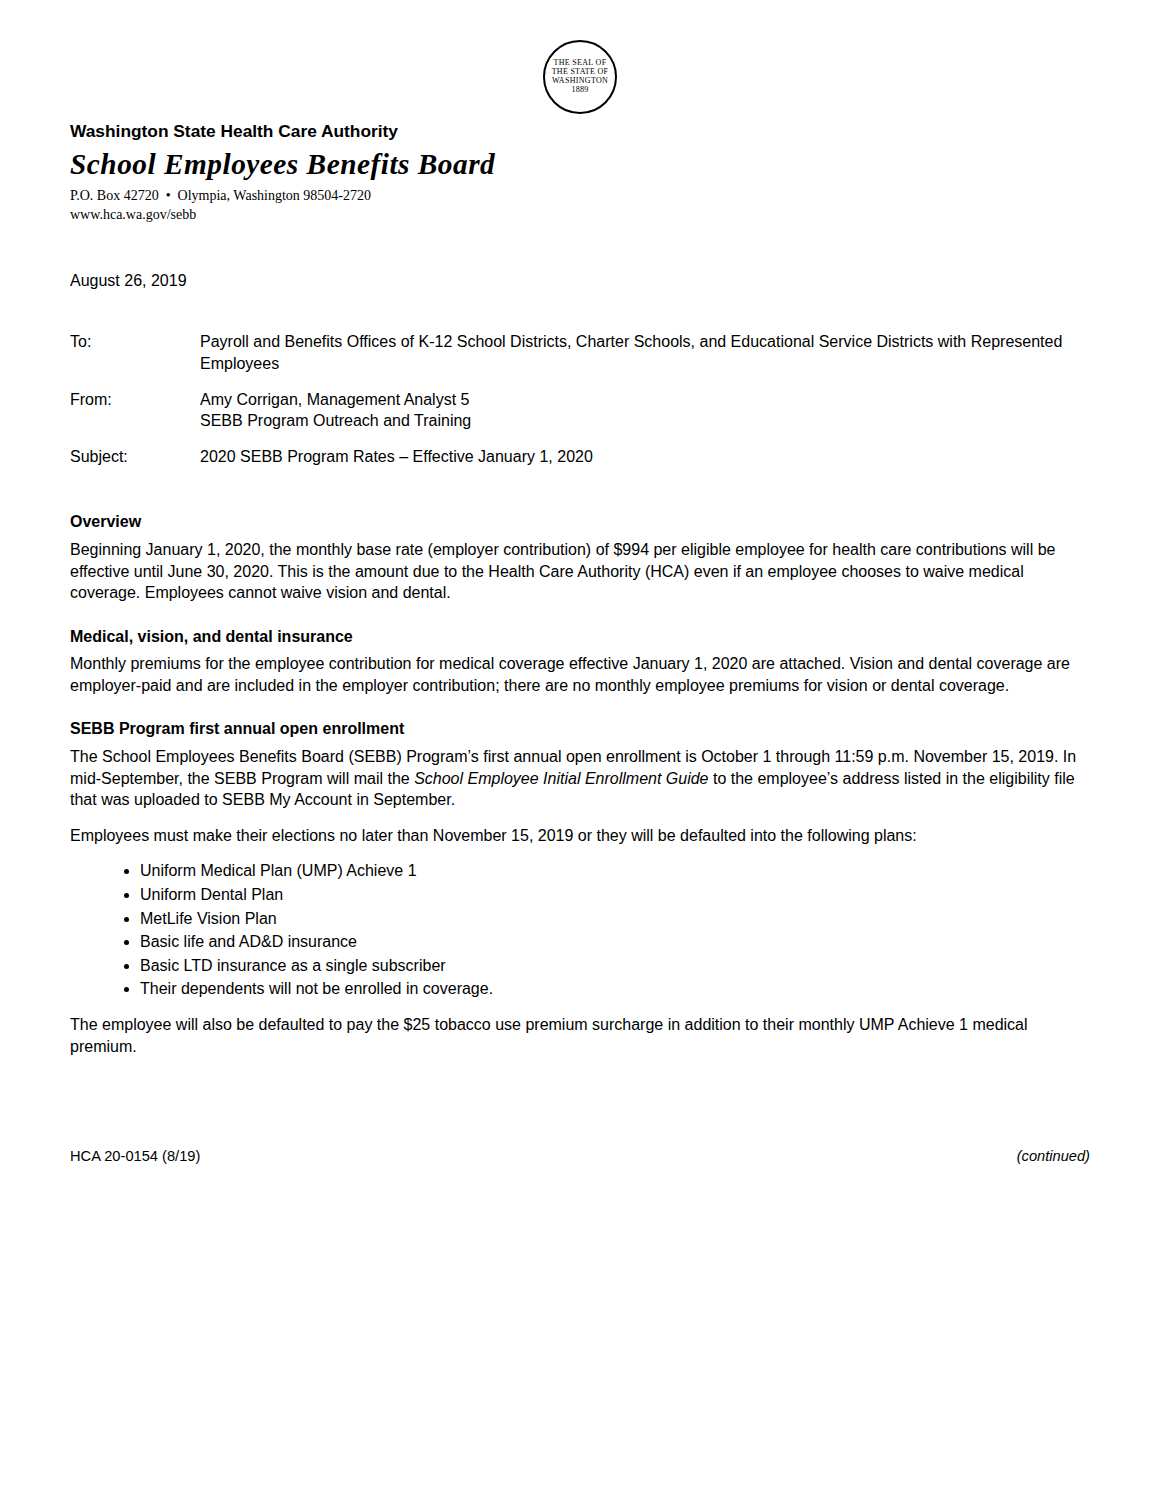THE SEAL OF
THE STATE OF
WASHINGTON
1889
Washington State Health Care Authority
School Employees Benefits Board
P.O. Box 42720 • Olympia, Washington 98504-2720
www.hca.wa.gov/sebb
August 26, 2019
| To: | Payroll and Benefits Offices of K-12 School Districts, Charter Schools, and Educational Service Districts with Represented Employees |
| From: | Amy Corrigan, Management Analyst 5 SEBB Program Outreach and Training |
| Subject: | 2020 SEBB Program Rates – Effective January 1, 2020 |
Overview
Beginning January 1, 2020, the monthly base rate (employer contribution) of $994 per eligible employee for health care contributions will be effective until June 30, 2020. This is the amount due to the Health Care Authority (HCA) even if an employee chooses to waive medical coverage. Employees cannot waive vision and dental.
Medical, vision, and dental insurance
Monthly premiums for the employee contribution for medical coverage effective January 1, 2020 are attached. Vision and dental coverage are employer-paid and are included in the employer contribution; there are no monthly employee premiums for vision or dental coverage.
SEBB Program first annual open enrollment
The School Employees Benefits Board (SEBB) Program’s first annual open enrollment is October 1 through 11:59 p.m. November 15, 2019. In mid-September, the SEBB Program will mail the School Employee Initial Enrollment Guide to the employee’s address listed in the eligibility file that was uploaded to SEBB My Account in September.
Employees must make their elections no later than November 15, 2019 or they will be defaulted into the following plans:
Uniform Medical Plan (UMP) Achieve 1
Uniform Dental Plan
MetLife Vision Plan
Basic life and AD&D insurance
Basic LTD insurance as a single subscriber
Their dependents will not be enrolled in coverage.
The employee will also be defaulted to pay the $25 tobacco use premium surcharge in addition to their monthly UMP Achieve 1 medical premium.
HCA 20-0154 (8/19) (continued)